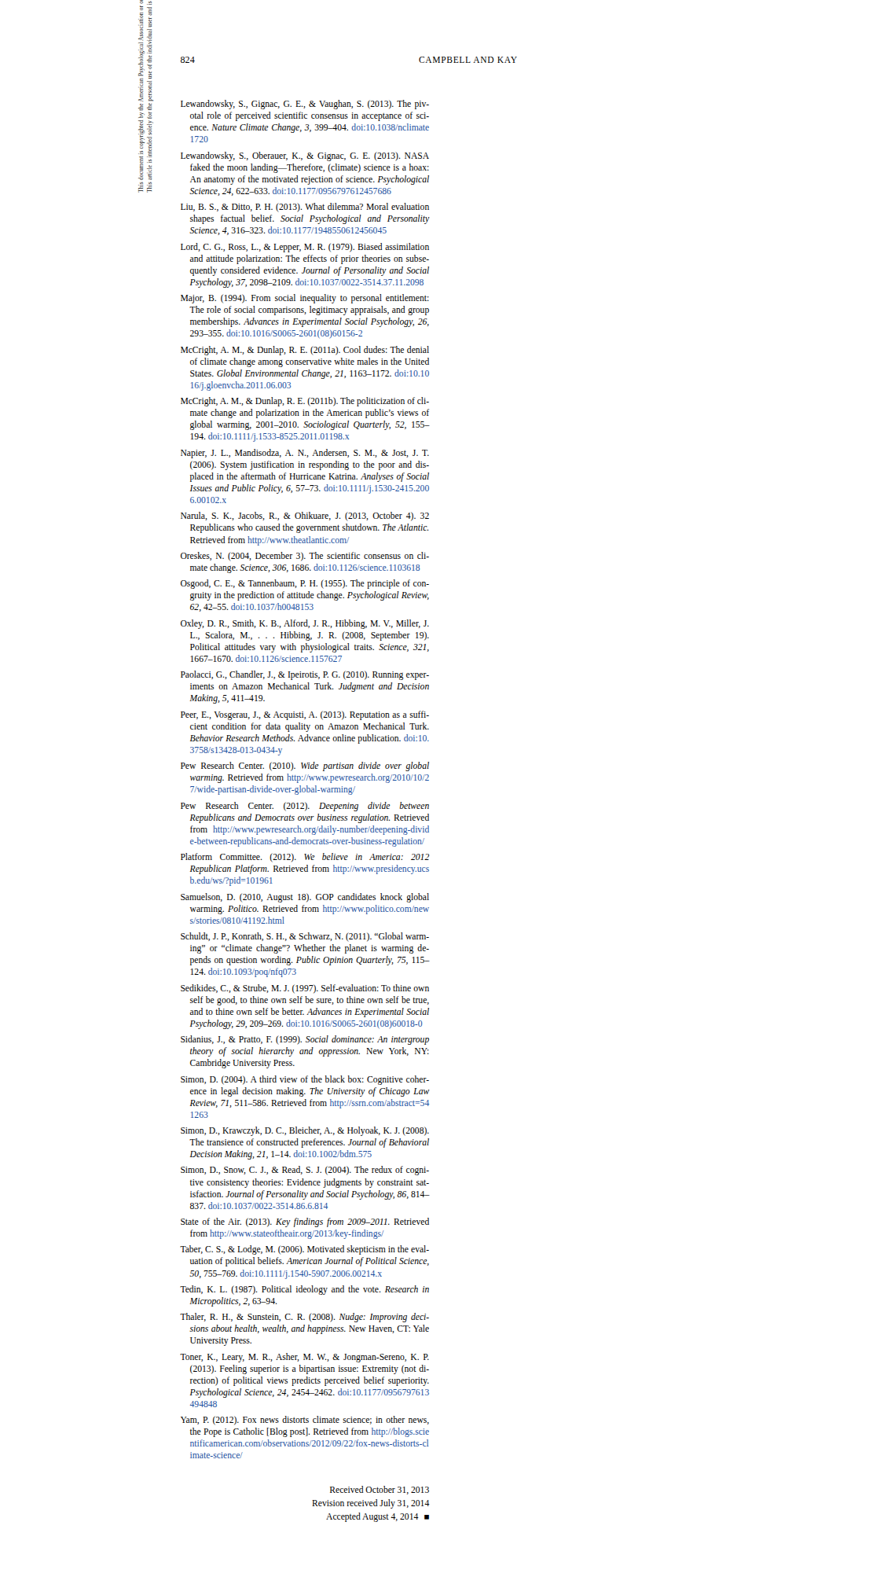This document is copyrighted by the American Psychological Association or one of its allied publishers. This article is intended solely for the personal use of the individual user and is not to be disseminated broadly.
824
CAMPBELL AND KAY
Lewandowsky, S., Gignac, G. E., & Vaughan, S. (2013). The pivotal role of perceived scientific consensus in acceptance of science. Nature Climate Change, 3, 399–404. doi:10.1038/nclimate1720
Lewandowsky, S., Oberauer, K., & Gignac, G. E. (2013). NASA faked the moon landing—Therefore, (climate) science is a hoax: An anatomy of the motivated rejection of science. Psychological Science, 24, 622–633. doi:10.1177/0956797612457686
Liu, B. S., & Ditto, P. H. (2013). What dilemma? Moral evaluation shapes factual belief. Social Psychological and Personality Science, 4, 316–323. doi:10.1177/1948550612456045
Lord, C. G., Ross, L., & Lepper, M. R. (1979). Biased assimilation and attitude polarization: The effects of prior theories on subsequently considered evidence. Journal of Personality and Social Psychology, 37, 2098–2109. doi:10.1037/0022-3514.37.11.2098
Major, B. (1994). From social inequality to personal entitlement: The role of social comparisons, legitimacy appraisals, and group memberships. Advances in Experimental Social Psychology, 26, 293–355. doi:10.1016/S0065-2601(08)60156-2
McCright, A. M., & Dunlap, R. E. (2011a). Cool dudes: The denial of climate change among conservative white males in the United States. Global Environmental Change, 21, 1163–1172. doi:10.1016/j.gloenvcha.2011.06.003
McCright, A. M., & Dunlap, R. E. (2011b). The politicization of climate change and polarization in the American public’s views of global warming, 2001–2010. Sociological Quarterly, 52, 155–194. doi:10.1111/j.1533-8525.2011.01198.x
Napier, J. L., Mandisodza, A. N., Andersen, S. M., & Jost, J. T. (2006). System justification in responding to the poor and displaced in the aftermath of Hurricane Katrina. Analyses of Social Issues and Public Policy, 6, 57–73. doi:10.1111/j.1530-2415.2006.00102.x
Narula, S. K., Jacobs, R., & Ohikuare, J. (2013, October 4). 32 Republicans who caused the government shutdown. The Atlantic. Retrieved from http://www.theatlantic.com/
Oreskes, N. (2004, December 3). The scientific consensus on climate change. Science, 306, 1686. doi:10.1126/science.1103618
Osgood, C. E., & Tannenbaum, P. H. (1955). The principle of congruity in the prediction of attitude change. Psychological Review, 62, 42–55. doi:10.1037/h0048153
Oxley, D. R., Smith, K. B., Alford, J. R., Hibbing, M. V., Miller, J. L., Scalora, M., . . . Hibbing, J. R. (2008, September 19). Political attitudes vary with physiological traits. Science, 321, 1667–1670. doi:10.1126/science.1157627
Paolacci, G., Chandler, J., & Ipeirotis, P. G. (2010). Running experiments on Amazon Mechanical Turk. Judgment and Decision Making, 5, 411–419.
Peer, E., Vosgerau, J., & Acquisti, A. (2013). Reputation as a sufficient condition for data quality on Amazon Mechanical Turk. Behavior Research Methods. Advance online publication. doi:10.3758/s13428-013-0434-y
Pew Research Center. (2010). Wide partisan divide over global warming. Retrieved from http://www.pewresearch.org/2010/10/27/wide-partisan-divide-over-global-warming/
Pew Research Center. (2012). Deepening divide between Republicans and Democrats over business regulation. Retrieved from http://www.pewresearch.org/daily-number/deepening-divide-between-republicans-and-democrats-over-business-regulation/
Platform Committee. (2012). We believe in America: 2012 Republican Platform. Retrieved from http://www.presidency.ucsb.edu/ws/?pid=101961
Samuelson, D. (2010, August 18). GOP candidates knock global warming. Politico. Retrieved from http://www.politico.com/news/stories/0810/41192.html
Schuldt, J. P., Konrath, S. H., & Schwarz, N. (2011). “Global warming” or “climate change”? Whether the planet is warming depends on question wording. Public Opinion Quarterly, 75, 115–124. doi:10.1093/poq/nfq073
Sedikides, C., & Strube, M. J. (1997). Self-evaluation: To thine own self be good, to thine own self be sure, to thine own self be true, and to thine own self be better. Advances in Experimental Social Psychology, 29, 209–269. doi:10.1016/S0065-2601(08)60018-0
Sidanius, J., & Pratto, F. (1999). Social dominance: An intergroup theory of social hierarchy and oppression. New York, NY: Cambridge University Press.
Simon, D. (2004). A third view of the black box: Cognitive coherence in legal decision making. The University of Chicago Law Review, 71, 511–586. Retrieved from http://ssrn.com/abstract=541263
Simon, D., Krawczyk, D. C., Bleicher, A., & Holyoak, K. J. (2008). The transience of constructed preferences. Journal of Behavioral Decision Making, 21, 1–14. doi:10.1002/bdm.575
Simon, D., Snow, C. J., & Read, S. J. (2004). The redux of cognitive consistency theories: Evidence judgments by constraint satisfaction. Journal of Personality and Social Psychology, 86, 814–837. doi:10.1037/0022-3514.86.6.814
State of the Air. (2013). Key findings from 2009–2011. Retrieved from http://www.stateoftheair.org/2013/key-findings/
Taber, C. S., & Lodge, M. (2006). Motivated skepticism in the evaluation of political beliefs. American Journal of Political Science, 50, 755–769. doi:10.1111/j.1540-5907.2006.00214.x
Tedin, K. L. (1987). Political ideology and the vote. Research in Micropolitics, 2, 63–94.
Thaler, R. H., & Sunstein, C. R. (2008). Nudge: Improving decisions about health, wealth, and happiness. New Haven, CT: Yale University Press.
Toner, K., Leary, M. R., Asher, M. W., & Jongman-Sereno, K. P. (2013). Feeling superior is a bipartisan issue: Extremity (not direction) of political views predicts perceived belief superiority. Psychological Science, 24, 2454–2462. doi:10.1177/0956797613494848
Yam, P. (2012). Fox news distorts climate science; in other news, the Pope is Catholic [Blog post]. Retrieved from http://blogs.scientificamerican.com/observations/2012/09/22/fox-news-distorts-climate-science/
Received October 31, 2013
Revision received July 31, 2014
Accepted August 4, 2014 ■